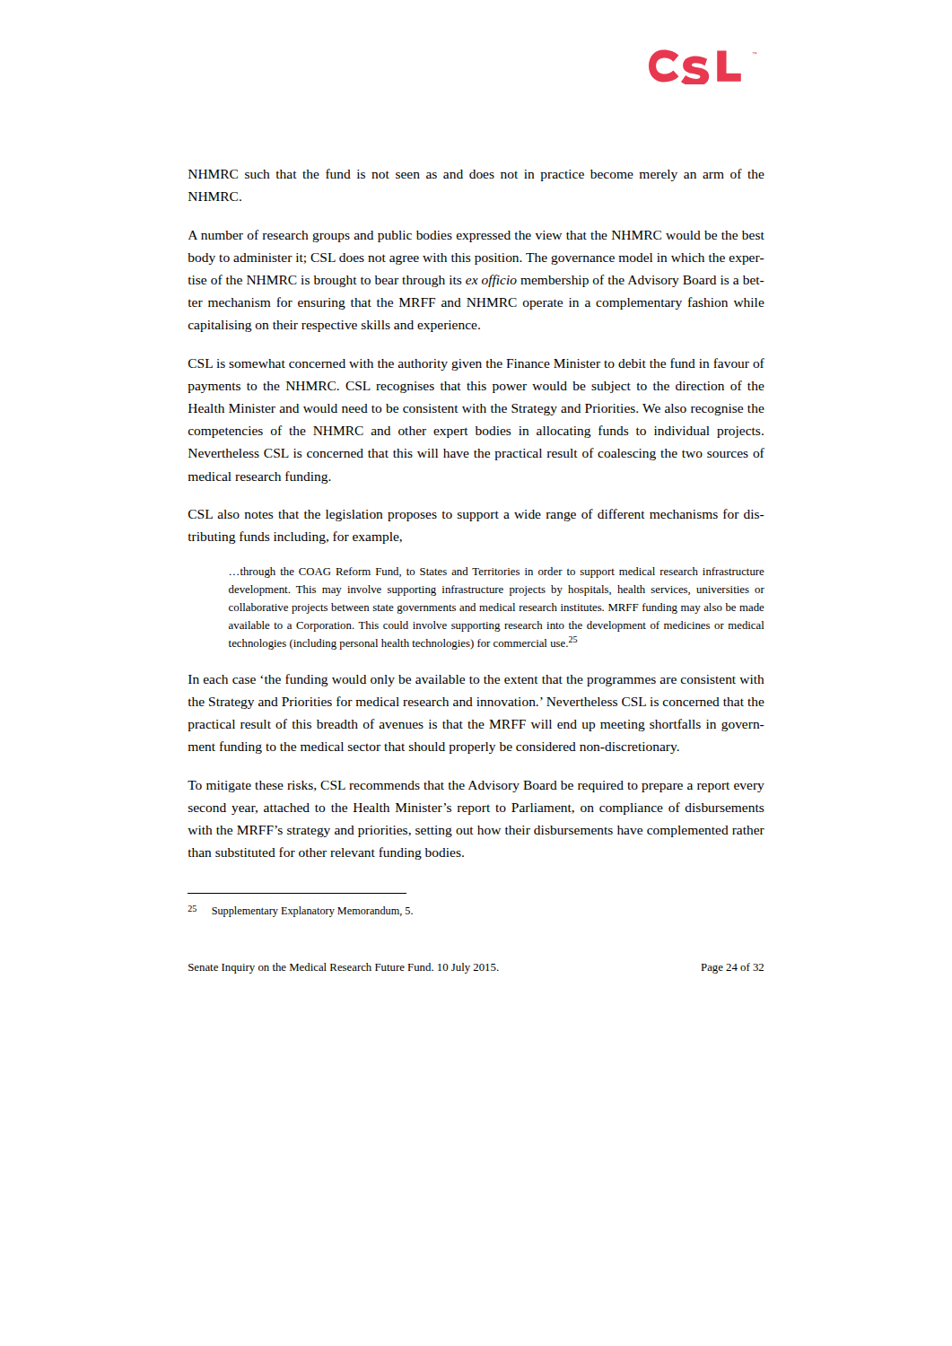™
NHMRC such that the fund is not seen as and does not in practice become merely an arm of the NHMRC.
A number of research groups and public bodies expressed the view that the NHMRC would be the best body to administer it; CSL does not agree with this position. The governance model in which the expertise of the NHMRC is brought to bear through its ex officio membership of the Advisory Board is a better mechanism for ensuring that the MRFF and NHMRC operate in a complementary fashion while capitalising on their respective skills and experience.
CSL is somewhat concerned with the authority given the Finance Minister to debit the fund in favour of payments to the NHMRC. CSL recognises that this power would be subject to the direction of the Health Minister and would need to be consistent with the Strategy and Priorities. We also recognise the competencies of the NHMRC and other expert bodies in allocating funds to individual projects. Nevertheless CSL is concerned that this will have the practical result of coalescing the two sources of medical research funding.
CSL also notes that the legislation proposes to support a wide range of different mechanisms for distributing funds including, for example,
…through the COAG Reform Fund, to States and Territories in order to support medical research infrastructure development. This may involve supporting infrastructure projects by hospitals, health services, universities or collaborative projects between state governments and medical research institutes. MRFF funding may also be made available to a Corporation. This could involve supporting research into the development of medicines or medical technologies (including personal health technologies) for commercial use.25
In each case ‘the funding would only be available to the extent that the programmes are consistent with the Strategy and Priorities for medical research and innovation.’ Nevertheless CSL is concerned that the practical result of this breadth of avenues is that the MRFF will end up meeting shortfalls in government funding to the medical sector that should properly be considered non-discretionary.
To mitigate these risks, CSL recommends that the Advisory Board be required to prepare a report every second year, attached to the Health Minister’s report to Parliament, on compliance of disbursements with the MRFF’s strategy and priorities, setting out how their disbursements have complemented rather than substituted for other relevant funding bodies.
25 Supplementary Explanatory Memorandum, 5.
Senate Inquiry on the Medical Research Future Fund. 10 July 2015. Page 24 of 32